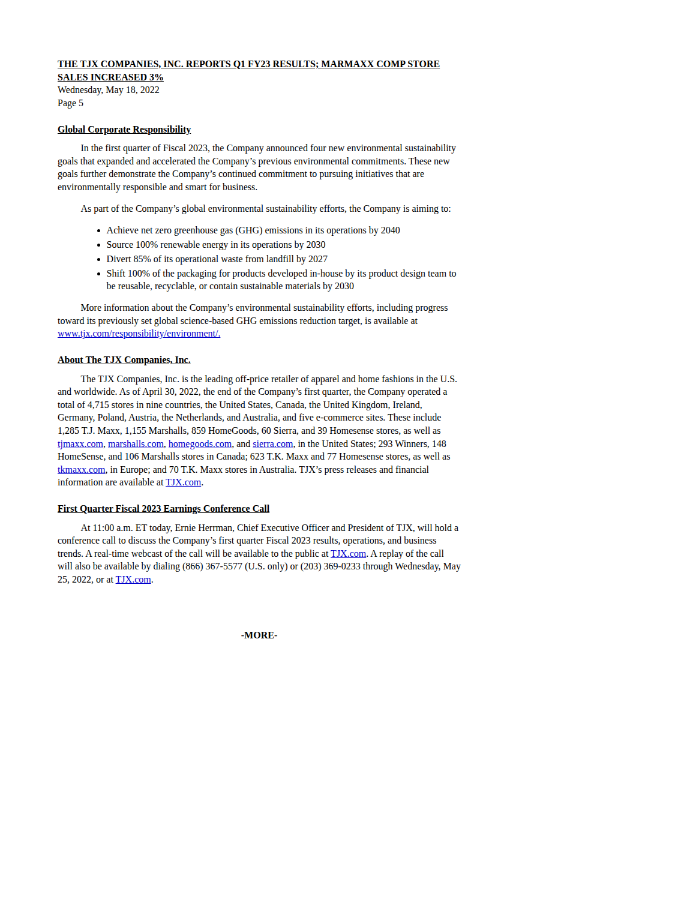THE TJX COMPANIES, INC. REPORTS Q1 FY23 RESULTS; MARMAXX COMP STORE SALES INCREASED 3%
Wednesday, May 18, 2022
Page 5
Global Corporate Responsibility
In the first quarter of Fiscal 2023, the Company announced four new environmental sustainability goals that expanded and accelerated the Company’s previous environmental commitments. These new goals further demonstrate the Company’s continued commitment to pursuing initiatives that are environmentally responsible and smart for business.
As part of the Company’s global environmental sustainability efforts, the Company is aiming to:
Achieve net zero greenhouse gas (GHG) emissions in its operations by 2040
Source 100% renewable energy in its operations by 2030
Divert 85% of its operational waste from landfill by 2027
Shift 100% of the packaging for products developed in-house by its product design team to be reusable, recyclable, or contain sustainable materials by 2030
More information about the Company’s environmental sustainability efforts, including progress toward its previously set global science-based GHG emissions reduction target, is available at www.tjx.com/responsibility/environment/.
About The TJX Companies, Inc.
The TJX Companies, Inc. is the leading off-price retailer of apparel and home fashions in the U.S. and worldwide. As of April 30, 2022, the end of the Company’s first quarter, the Company operated a total of 4,715 stores in nine countries, the United States, Canada, the United Kingdom, Ireland, Germany, Poland, Austria, the Netherlands, and Australia, and five e-commerce sites. These include 1,285 T.J. Maxx, 1,155 Marshalls, 859 HomeGoods, 60 Sierra, and 39 Homesense stores, as well as tjmaxx.com, marshalls.com, homegoods.com, and sierra.com, in the United States; 293 Winners, 148 HomeSense, and 106 Marshalls stores in Canada; 623 T.K. Maxx and 77 Homesense stores, as well as tkmaxx.com, in Europe; and 70 T.K. Maxx stores in Australia. TJX’s press releases and financial information are available at TJX.com.
First Quarter Fiscal 2023 Earnings Conference Call
At 11:00 a.m. ET today, Ernie Herrman, Chief Executive Officer and President of TJX, will hold a conference call to discuss the Company’s first quarter Fiscal 2023 results, operations, and business trends. A real-time webcast of the call will be available to the public at TJX.com. A replay of the call will also be available by dialing (866) 367-5577 (U.S. only) or (203) 369-0233 through Wednesday, May 25, 2022, or at TJX.com.
-MORE-